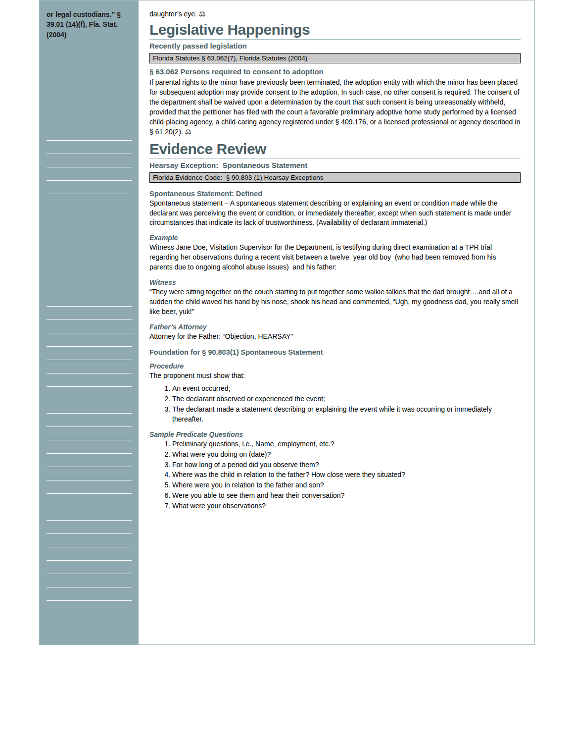or legal custodians.” § 39.01 (14)(f), Fla. Stat. (2004)
daughter’s eye. ⚖
Legislative Happenings
Recently passed legislation
Florida Statutes § 63.062(7), Florida Statutes (2004)
§ 63.062 Persons required to consent to adoption
If parental rights to the minor have previously been terminated, the adoption entity with which the minor has been placed for subsequent adoption may provide consent to the adoption. In such case, no other consent is required. The consent of the department shall be waived upon a determination by the court that such consent is being unreasonably withheld, provided that the petitioner has filed with the court a favorable preliminary adoptive home study performed by a licensed child-placing agency, a child-caring agency registered under § 409.176, or a licensed professional or agency described in § 61.20(2). ⚖
Evidence Review
Hearsay Exception: Spontaneous Statement
Florida Evidence Code: § 90.803 (1) Hearsay Exceptions
Spontaneous Statement: Defined
Spontaneous statement – A spontaneous statement describing or explaining an event or condition made while the declarant was perceiving the event or condition, or immediately thereafter, except when such statement is made under circumstances that indicate its lack of trustworthiness. (Availability of declarant immaterial.)
Example
Witness Jane Doe, Visitation Supervisor for the Department, is testifying during direct examination at a TPR trial regarding her observations during a recent visit between a twelve year old boy (who had been removed from his parents due to ongoing alcohol abuse issues) and his father:
Witness
“They were sitting together on the couch starting to put together some walkie talkies that the dad brought….and all of a sudden the child waved his hand by his nose, shook his head and commented, “Ugh, my goodness dad, you really smell like beer, yuk!”
Father’s Attorney
Attorney for the Father: “Objection, HEARSAY”
Foundation for § 90.803(1) Spontaneous Statement
Procedure
The proponent must show that:
An event occurred;
The declarant observed or experienced the event;
The declarant made a statement describing or explaining the event while it was occurring or immediately thereafter.
Sample Predicate Questions
Preliminary questions, i.e., Name, employment, etc.?
What were you doing on (date)?
For how long of a period did you observe them?
Where was the child in relation to the father? How close were they situated?
Where were you in relation to the father and son?
Were you able to see them and hear their conversation?
What were your observations?